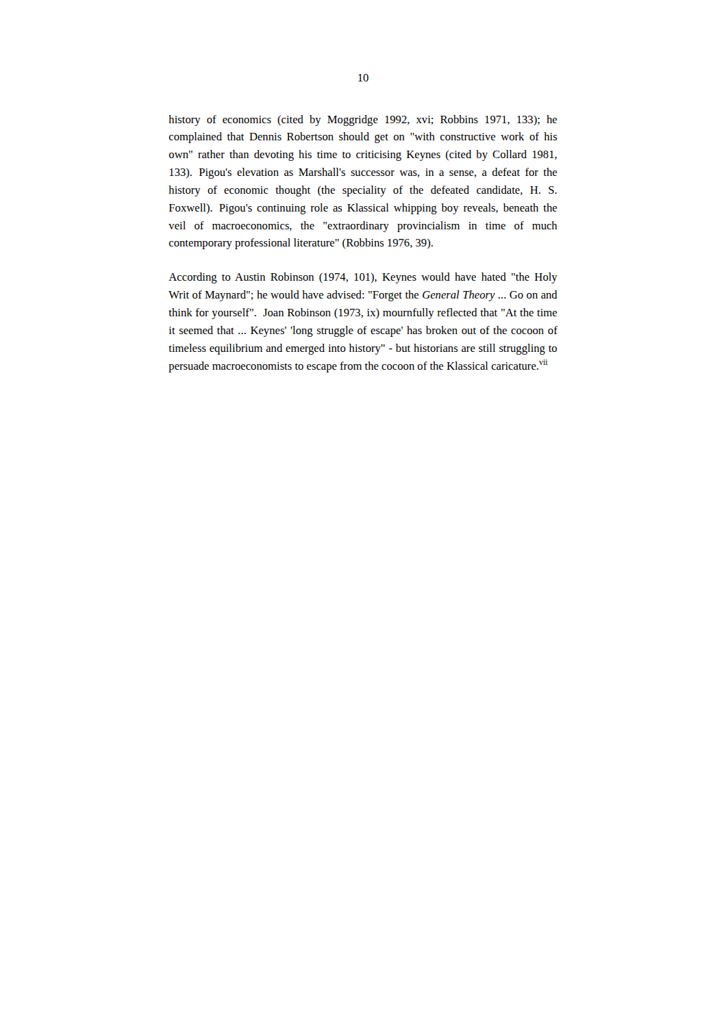10
history of economics (cited by Moggridge 1992, xvi; Robbins 1971, 133); he complained that Dennis Robertson should get on "with constructive work of his own" rather than devoting his time to criticising Keynes (cited by Collard 1981, 133). Pigou's elevation as Marshall's successor was, in a sense, a defeat for the history of economic thought (the speciality of the defeated candidate, H. S. Foxwell). Pigou's continuing role as Klassical whipping boy reveals, beneath the veil of macroeconomics, the "extraordinary provincialism in time of much contemporary professional literature" (Robbins 1976, 39).
According to Austin Robinson (1974, 101), Keynes would have hated "the Holy Writ of Maynard"; he would have advised: "Forget the General Theory ... Go on and think for yourself". Joan Robinson (1973, ix) mournfully reflected that "At the time it seemed that ... Keynes' 'long struggle of escape' has broken out of the cocoon of timeless equilibrium and emerged into history" - but historians are still struggling to persuade macroeconomists to escape from the cocoon of the Klassical caricature.vii